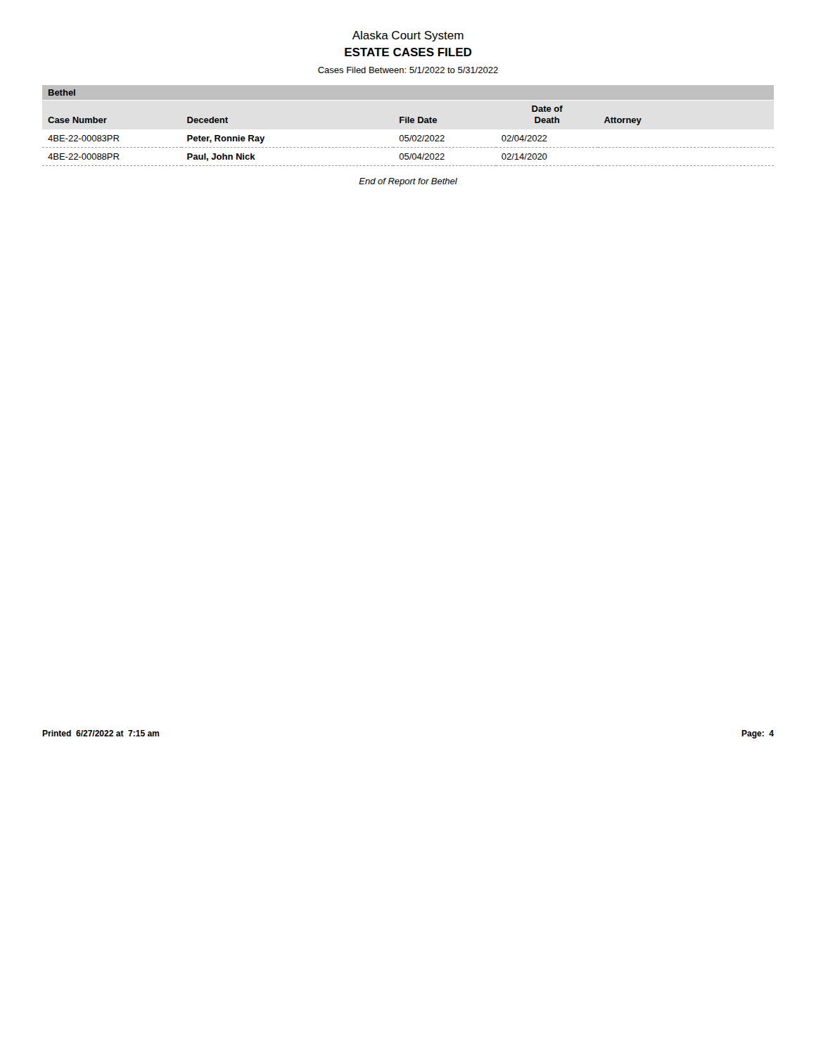Alaska Court System
ESTATE CASES FILED
Cases Filed Between: 5/1/2022 to 5/31/2022
Bethel
| Case Number | Decedent | File Date | Date of Death | Attorney |
| --- | --- | --- | --- | --- |
| 4BE-22-00083PR | Peter, Ronnie Ray | 05/02/2022 | 02/04/2022 | |
| 4BE-22-00088PR | Paul, John Nick | 05/04/2022 | 02/14/2020 | |
End of Report for Bethel
Printed 6/27/2022 at 7:15 am Page: 4